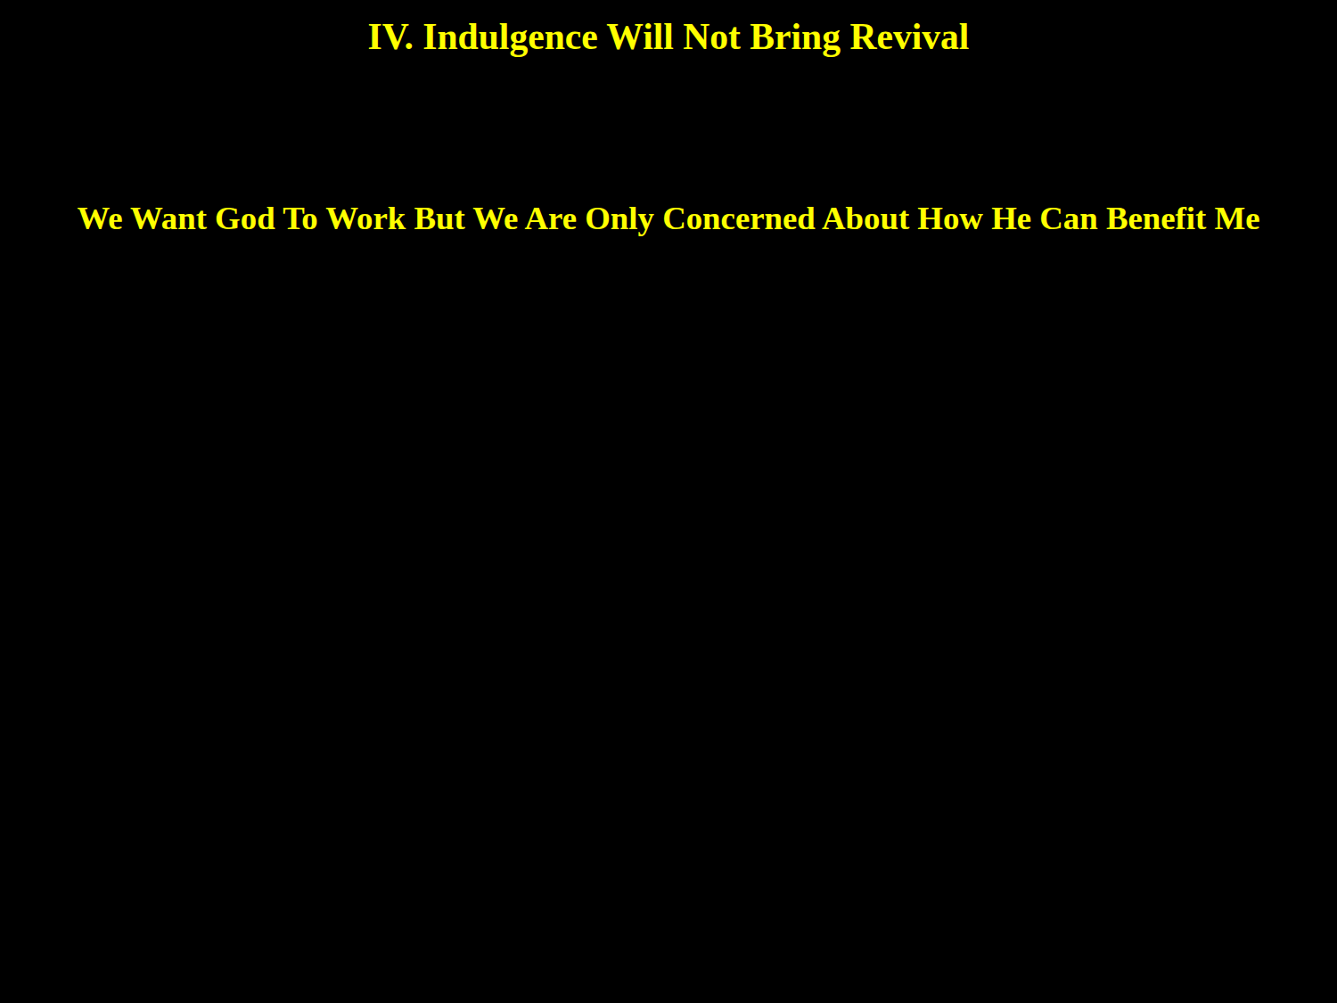IV. Indulgence Will Not Bring Revival
We Want God To Work But We Are Only Concerned About How He Can Benefit Me